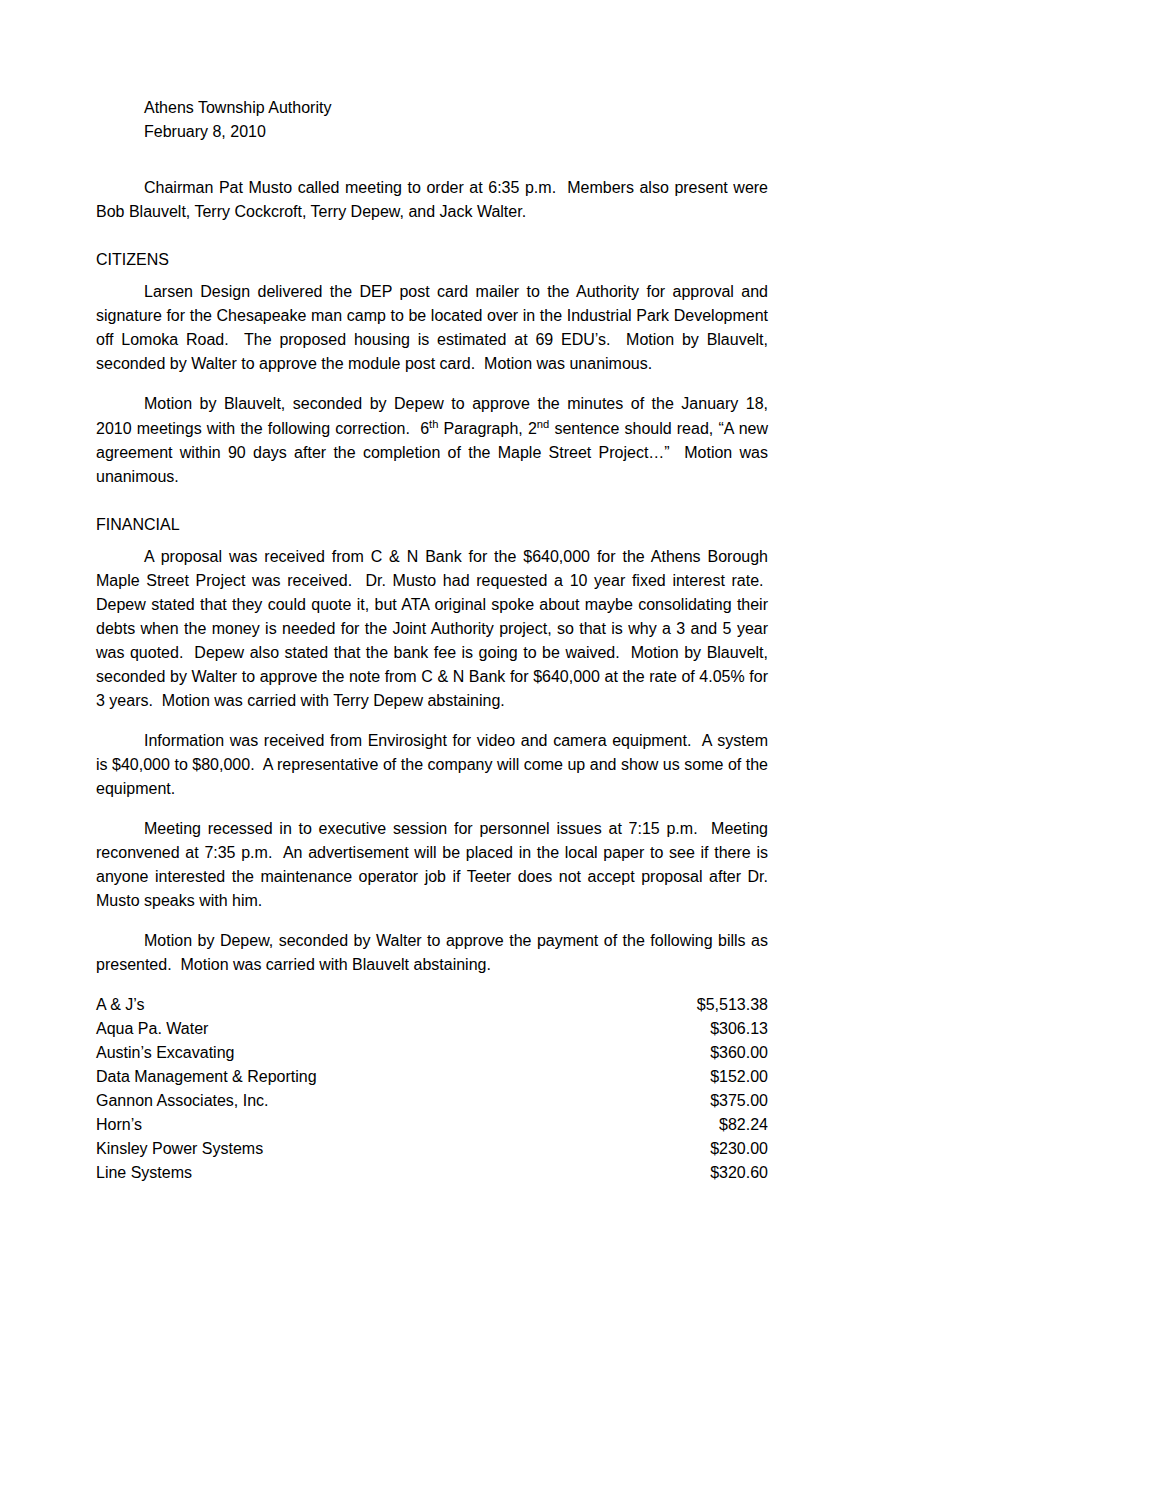Athens Township Authority
February 8, 2010
Chairman Pat Musto called meeting to order at 6:35 p.m. Members also present were Bob Blauvelt, Terry Cockcroft, Terry Depew, and Jack Walter.
CITIZENS
Larsen Design delivered the DEP post card mailer to the Authority for approval and signature for the Chesapeake man camp to be located over in the Industrial Park Development off Lomoka Road. The proposed housing is estimated at 69 EDU’s. Motion by Blauvelt, seconded by Walter to approve the module post card. Motion was unanimous.
Motion by Blauvelt, seconded by Depew to approve the minutes of the January 18, 2010 meetings with the following correction. 6th Paragraph, 2nd sentence should read, “A new agreement within 90 days after the completion of the Maple Street Project…” Motion was unanimous.
FINANCIAL
A proposal was received from C & N Bank for the $640,000 for the Athens Borough Maple Street Project was received. Dr. Musto had requested a 10 year fixed interest rate. Depew stated that they could quote it, but ATA original spoke about maybe consolidating their debts when the money is needed for the Joint Authority project, so that is why a 3 and 5 year was quoted. Depew also stated that the bank fee is going to be waived. Motion by Blauvelt, seconded by Walter to approve the note from C & N Bank for $640,000 at the rate of 4.05% for 3 years. Motion was carried with Terry Depew abstaining.
Information was received from Envirosight for video and camera equipment. A system is $40,000 to $80,000. A representative of the company will come up and show us some of the equipment.
Meeting recessed in to executive session for personnel issues at 7:15 p.m. Meeting reconvened at 7:35 p.m. An advertisement will be placed in the local paper to see if there is anyone interested the maintenance operator job if Teeter does not accept proposal after Dr. Musto speaks with him.
Motion by Depew, seconded by Walter to approve the payment of the following bills as presented. Motion was carried with Blauvelt abstaining.
| A & J’s | $5,513.38 |
| Aqua Pa. Water | $306.13 |
| Austin’s Excavating | $360.00 |
| Data Management & Reporting | $152.00 |
| Gannon Associates, Inc. | $375.00 |
| Horn’s | $82.24 |
| Kinsley Power Systems | $230.00 |
| Line Systems | $320.60 |